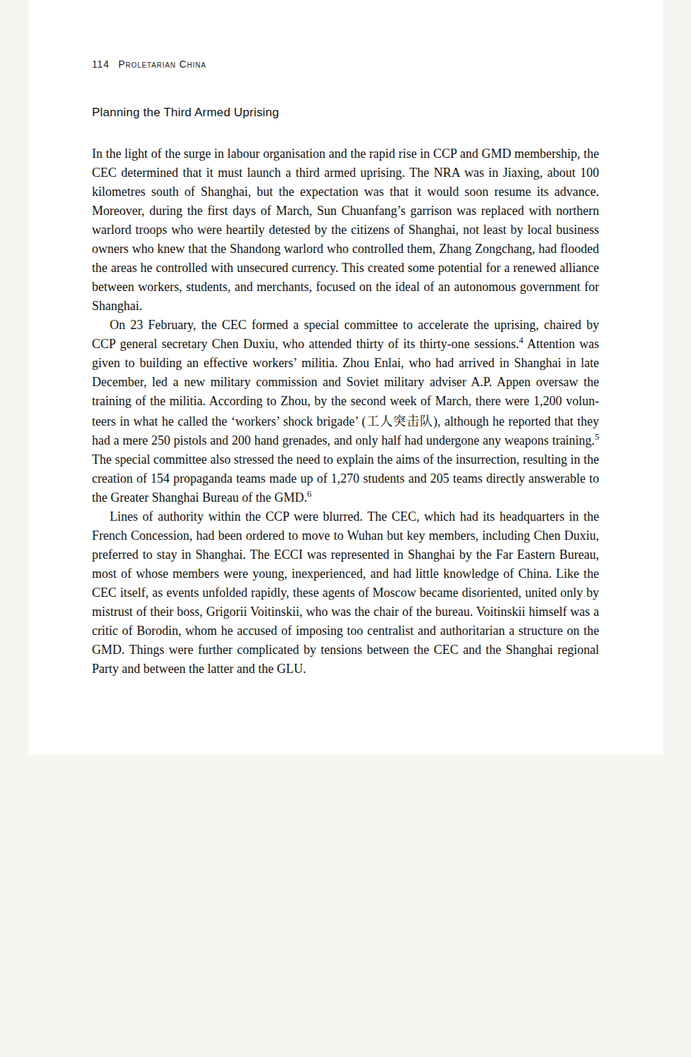114 Proletarian China
Planning the Third Armed Uprising
In the light of the surge in labour organisation and the rapid rise in CCP and GMD membership, the CEC determined that it must launch a third armed uprising. The NRA was in Jiaxing, about 100 kilometres south of Shanghai, but the expectation was that it would soon resume its advance. Moreover, during the first days of March, Sun Chuanfang’s garrison was replaced with northern warlord troops who were heartily detested by the citizens of Shanghai, not least by local business owners who knew that the Shandong warlord who controlled them, Zhang Zongchang, had flooded the areas he controlled with unsecured currency. This created some potential for a renewed alliance between workers, students, and merchants, focused on the ideal of an autonomous government for Shanghai.
On 23 February, the CEC formed a special committee to accelerate the uprising, chaired by CCP general secretary Chen Duxiu, who attended thirty of its thirty-one sessions.4 Attention was given to building an effective workers’ militia. Zhou Enlai, who had arrived in Shanghai in late December, led a new military commission and Soviet military adviser A.P. Appen oversaw the training of the militia. According to Zhou, by the second week of March, there were 1,200 volunteers in what he called the ‘workers’ shock brigade’ (工人突击队), although he reported that they had a mere 250 pistols and 200 hand grenades, and only half had undergone any weapons training.5 The special committee also stressed the need to explain the aims of the insurrection, resulting in the creation of 154 propaganda teams made up of 1,270 students and 205 teams directly answerable to the Greater Shanghai Bureau of the GMD.6
Lines of authority within the CCP were blurred. The CEC, which had its headquarters in the French Concession, had been ordered to move to Wuhan but key members, including Chen Duxiu, preferred to stay in Shanghai. The ECCI was represented in Shanghai by the Far Eastern Bureau, most of whose members were young, inexperienced, and had little knowledge of China. Like the CEC itself, as events unfolded rapidly, these agents of Moscow became disoriented, united only by mistrust of their boss, Grigorii Voitinskii, who was the chair of the bureau. Voitinskii himself was a critic of Borodin, whom he accused of imposing too centralist and authoritarian a structure on the GMD. Things were further complicated by tensions between the CEC and the Shanghai regional Party and between the latter and the GLU.